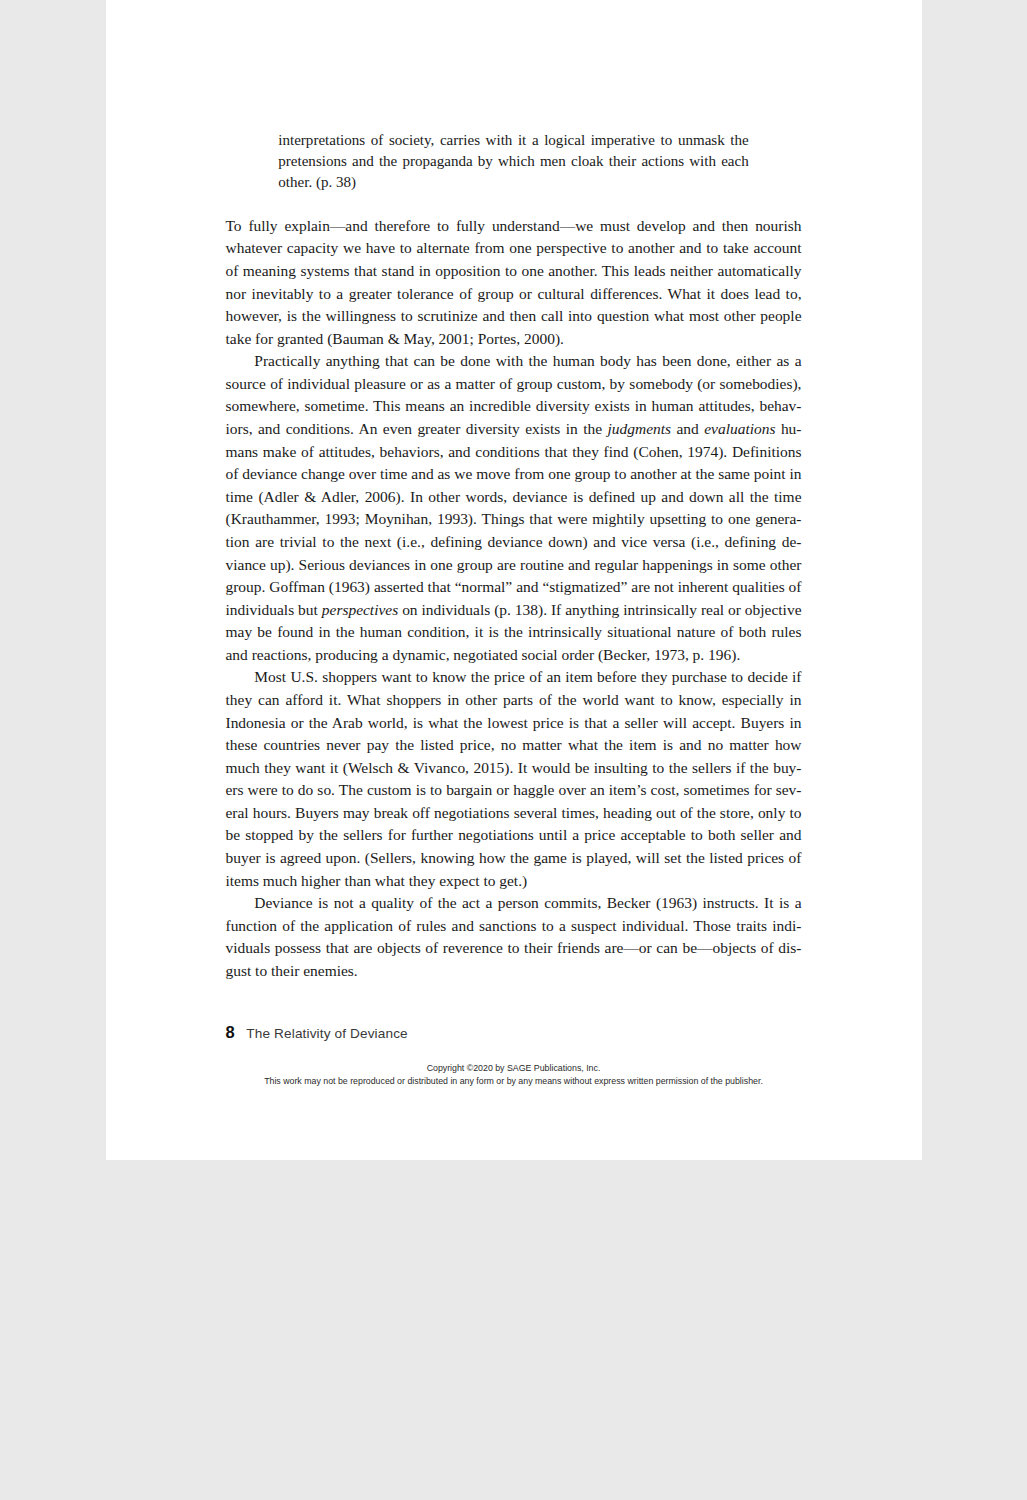interpretations of society, carries with it a logical imperative to unmask the pretensions and the propaganda by which men cloak their actions with each other. (p. 38)
To fully explain—and therefore to fully understand—we must develop and then nourish whatever capacity we have to alternate from one perspective to another and to take account of meaning systems that stand in opposition to one another. This leads neither automatically nor inevitably to a greater tolerance of group or cultural differences. What it does lead to, however, is the willingness to scrutinize and then call into question what most other people take for granted (Bauman & May, 2001; Portes, 2000).
Practically anything that can be done with the human body has been done, either as a source of individual pleasure or as a matter of group custom, by somebody (or somebodies), somewhere, sometime. This means an incredible diversity exists in human attitudes, behaviors, and conditions. An even greater diversity exists in the judgments and evaluations humans make of attitudes, behaviors, and conditions that they find (Cohen, 1974). Definitions of deviance change over time and as we move from one group to another at the same point in time (Adler & Adler, 2006). In other words, deviance is defined up and down all the time (Krauthammer, 1993; Moynihan, 1993). Things that were mightily upsetting to one generation are trivial to the next (i.e., defining deviance down) and vice versa (i.e., defining deviance up). Serious deviances in one group are routine and regular happenings in some other group. Goffman (1963) asserted that “normal” and “stigmatized” are not inherent qualities of individuals but perspectives on individuals (p. 138). If anything intrinsically real or objective may be found in the human condition, it is the intrinsically situational nature of both rules and reactions, producing a dynamic, negotiated social order (Becker, 1973, p. 196).
Most U.S. shoppers want to know the price of an item before they purchase to decide if they can afford it. What shoppers in other parts of the world want to know, especially in Indonesia or the Arab world, is what the lowest price is that a seller will accept. Buyers in these countries never pay the listed price, no matter what the item is and no matter how much they want it (Welsch & Vivanco, 2015). It would be insulting to the sellers if the buyers were to do so. The custom is to bargain or haggle over an item’s cost, sometimes for several hours. Buyers may break off negotiations several times, heading out of the store, only to be stopped by the sellers for further negotiations until a price acceptable to both seller and buyer is agreed upon. (Sellers, knowing how the game is played, will set the listed prices of items much higher than what they expect to get.)
Deviance is not a quality of the act a person commits, Becker (1963) instructs. It is a function of the application of rules and sanctions to a suspect individual. Those traits individuals possess that are objects of reverence to their friends are—or can be—objects of disgust to their enemies.
8 The Relativity of Deviance
Copyright ©2020 by SAGE Publications, Inc.
This work may not be reproduced or distributed in any form or by any means without express written permission of the publisher.